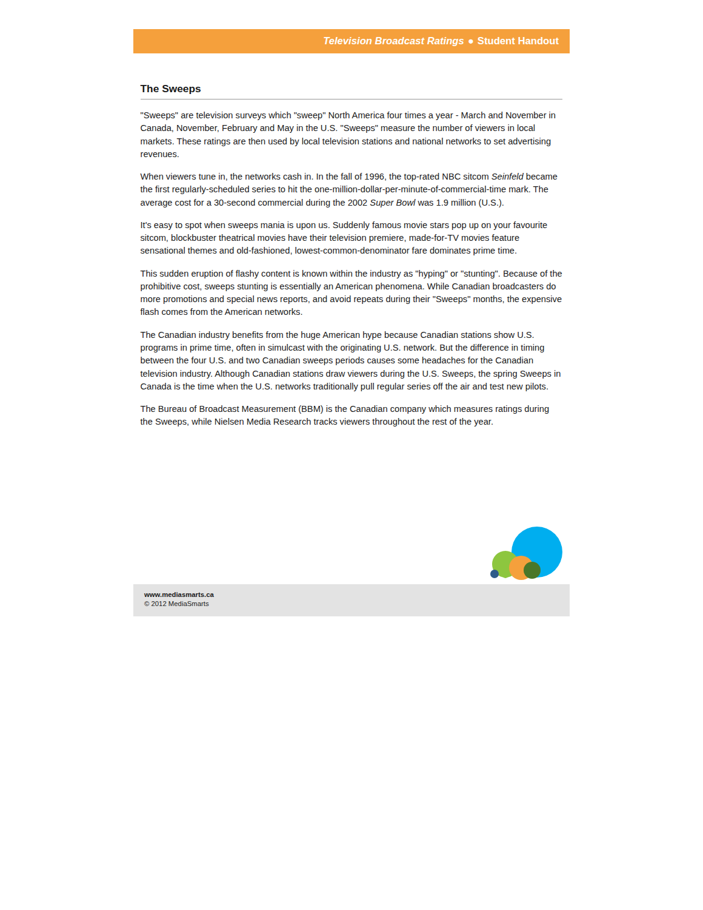Television Broadcast Ratings●Student Handout
The Sweeps
"Sweeps" are television surveys which "sweep" North America four times a year - March and November in Canada, November, February and May in the U.S. "Sweeps" measure the number of viewers in local markets. These ratings are then used by local television stations and national networks to set advertising revenues.
When viewers tune in, the networks cash in. In the fall of 1996, the top-rated NBC sitcom Seinfeld became the first regularly-scheduled series to hit the one-million-dollar-per-minute-of-commercial-time mark. The average cost for a 30-second commercial during the 2002 Super Bowl was 1.9 million (U.S.).
It's easy to spot when sweeps mania is upon us. Suddenly famous movie stars pop up on your favourite sitcom, blockbuster theatrical movies have their television premiere, made-for-TV movies feature sensational themes and old-fashioned, lowest-common-denominator fare dominates prime time.
This sudden eruption of flashy content is known within the industry as "hyping" or "stunting". Because of the prohibitive cost, sweeps stunting is essentially an American phenomena. While Canadian broadcasters do more promotions and special news reports, and avoid repeats during their "Sweeps" months, the expensive flash comes from the American networks.
The Canadian industry benefits from the huge American hype because Canadian stations show U.S. programs in prime time, often in simulcast with the originating U.S. network. But the difference in timing between the four U.S. and two Canadian sweeps periods causes some headaches for the Canadian television industry. Although Canadian stations draw viewers during the U.S. Sweeps, the spring Sweeps in Canada is the time when the U.S. networks traditionally pull regular series off the air and test new pilots.
The Bureau of Broadcast Measurement (BBM) is the Canadian company which measures ratings during the Sweeps, while Nielsen Media Research tracks viewers throughout the rest of the year.
www.mediasmarts.ca
© 2012 MediaSmarts